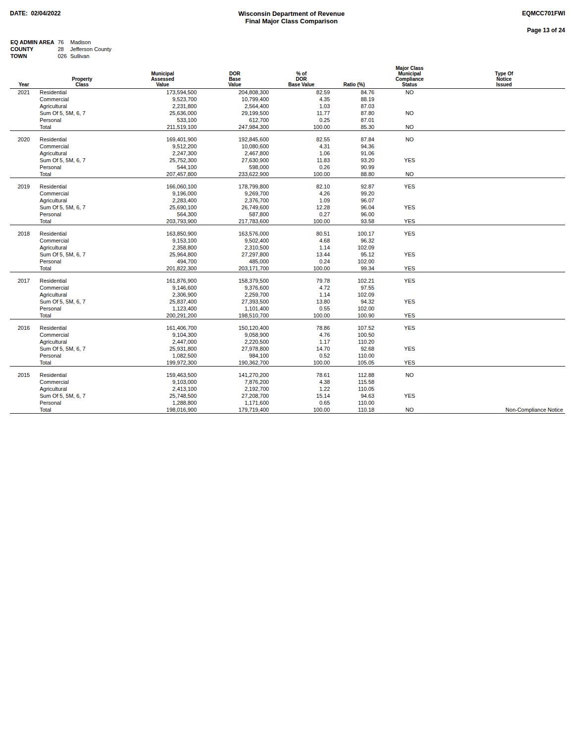DATE: 02/04/2022
Wisconsin Department of Revenue
Final Major Class Comparison
EQMCC701FWI
Page 13 of 24
| EQ ADMIN AREA | 76 | Madison |
| COUNTY | 28 | Jefferson County |
| TOWN | 026 | Sullivan |
| Year | Property Class | Municipal Assessed Value | DOR Base Value | % of DOR Base Value | Ratio (%) | Major Class Municipal Compliance Status | Type Of Notice Issued |
| --- | --- | --- | --- | --- | --- | --- | --- |
| 2021 | Residential | 173,594,500 | 204,808,300 | 82.59 | 84.76 | NO | |
| | Commercial | 9,523,700 | 10,799,400 | 4.35 | 88.19 | | |
| | Agricultural | 2,231,800 | 2,564,400 | 1.03 | 87.03 | | |
| | Sum Of 5, 5M, 6, 7 | 25,636,000 | 29,199,500 | 11.77 | 87.80 | NO | |
| | Personal | 533,100 | 612,700 | 0.25 | 87.01 | | |
| | Total | 211,519,100 | 247,984,300 | 100.00 | 85.30 | NO | |
| 2020 | Residential | 169,401,900 | 192,845,600 | 82.55 | 87.84 | NO | |
| | Commercial | 9,512,200 | 10,080,600 | 4.31 | 94.36 | | |
| | Agricultural | 2,247,300 | 2,467,800 | 1.06 | 91.06 | | |
| | Sum Of 5, 5M, 6, 7 | 25,752,300 | 27,630,900 | 11.83 | 93.20 | YES | |
| | Personal | 544,100 | 598,000 | 0.26 | 90.99 | | |
| | Total | 207,457,800 | 233,622,900 | 100.00 | 88.80 | NO | |
| 2019 | Residential | 166,060,100 | 178,799,800 | 82.10 | 92.87 | YES | |
| | Commercial | 9,196,000 | 9,269,700 | 4.26 | 99.20 | | |
| | Agricultural | 2,283,400 | 2,376,700 | 1.09 | 96.07 | | |
| | Sum Of 5, 5M, 6, 7 | 25,690,100 | 26,749,600 | 12.28 | 96.04 | YES | |
| | Personal | 564,300 | 587,800 | 0.27 | 96.00 | | |
| | Total | 203,793,900 | 217,783,600 | 100.00 | 93.58 | YES | |
| 2018 | Residential | 163,850,900 | 163,576,000 | 80.51 | 100.17 | YES | |
| | Commercial | 9,153,100 | 9,502,400 | 4.68 | 96.32 | | |
| | Agricultural | 2,358,800 | 2,310,500 | 1.14 | 102.09 | | |
| | Sum Of 5, 5M, 6, 7 | 25,964,800 | 27,297,800 | 13.44 | 95.12 | YES | |
| | Personal | 494,700 | 485,000 | 0.24 | 102.00 | | |
| | Total | 201,822,300 | 203,171,700 | 100.00 | 99.34 | YES | |
| 2017 | Residential | 161,876,900 | 158,379,500 | 79.78 | 102.21 | YES | |
| | Commercial | 9,146,600 | 9,376,600 | 4.72 | 97.55 | | |
| | Agricultural | 2,306,900 | 2,259,700 | 1.14 | 102.09 | | |
| | Sum Of 5, 5M, 6, 7 | 25,837,400 | 27,393,500 | 13.80 | 94.32 | YES | |
| | Personal | 1,123,400 | 1,101,400 | 0.55 | 102.00 | | |
| | Total | 200,291,200 | 198,510,700 | 100.00 | 100.90 | YES | |
| 2016 | Residential | 161,406,700 | 150,120,400 | 78.86 | 107.52 | YES | |
| | Commercial | 9,104,300 | 9,058,900 | 4.76 | 100.50 | | |
| | Agricultural | 2,447,000 | 2,220,500 | 1.17 | 110.20 | | |
| | Sum Of 5, 5M, 6, 7 | 25,931,800 | 27,978,800 | 14.70 | 92.68 | YES | |
| | Personal | 1,082,500 | 984,100 | 0.52 | 110.00 | | |
| | Total | 199,972,300 | 190,362,700 | 100.00 | 105.05 | YES | |
| 2015 | Residential | 159,463,500 | 141,270,200 | 78.61 | 112.88 | NO | |
| | Commercial | 9,103,000 | 7,876,200 | 4.38 | 115.58 | | |
| | Agricultural | 2,413,100 | 2,192,700 | 1.22 | 110.05 | | |
| | Sum Of 5, 5M, 6, 7 | 25,748,500 | 27,208,700 | 15.14 | 94.63 | YES | |
| | Personal | 1,288,800 | 1,171,600 | 0.65 | 110.00 | | |
| | Total | 198,016,900 | 179,719,400 | 100.00 | 110.18 | NO | Non-Compliance Notice |